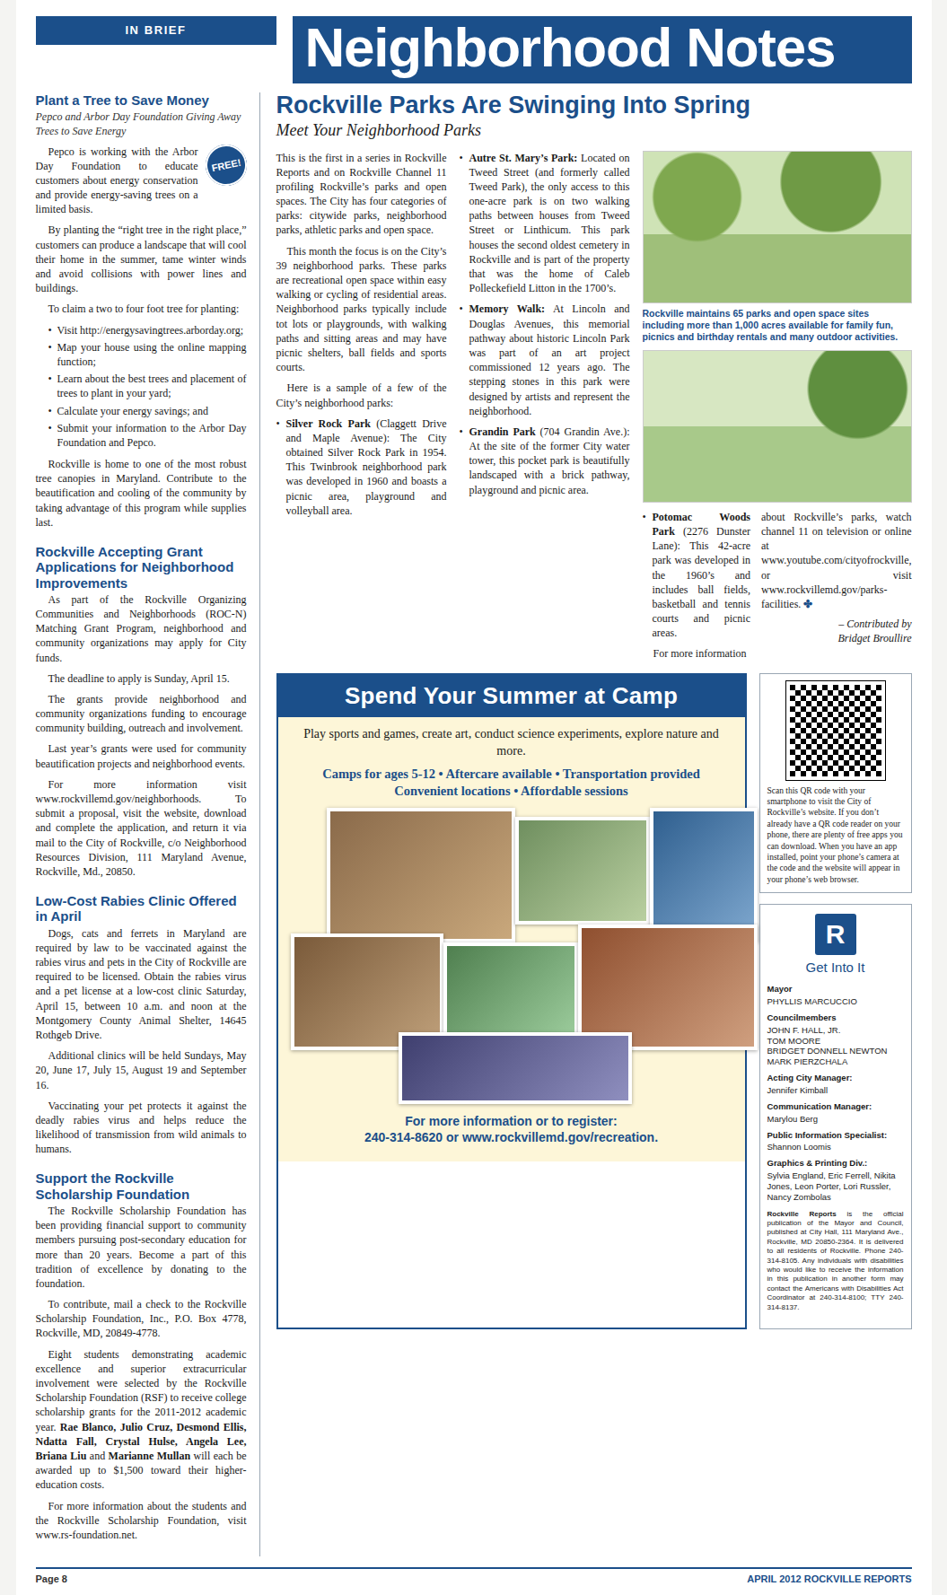IN BRIEF
Neighborhood Notes
Plant a Tree to Save Money
Pepco and Arbor Day Foundation Giving Away Trees to Save Energy
FREE!
Pepco is working with the Arbor Day Foundation to educate customers about energy conservation and provide energy-saving trees on a limited basis.
By planting the “right tree in the right place,” customers can produce a landscape that will cool their home in the summer, tame winter winds and avoid collisions with power lines and buildings.
To claim a two to four foot tree for planting:
Visit http://energysavingtrees.arborday.org;
Map your house using the online mapping function;
Learn about the best trees and placement of trees to plant in your yard;
Calculate your energy savings; and
Submit your information to the Arbor Day Foundation and Pepco.
Rockville is home to one of the most robust tree canopies in Maryland. Contribute to the beautification and cooling of the community by taking advantage of this program while supplies last.
Rockville Accepting Grant Applications for Neighborhood Improvements
As part of the Rockville Organizing Communities and Neighborhoods (ROC-N) Matching Grant Program, neighborhood and community organizations may apply for City funds.
The deadline to apply is Sunday, April 15.
The grants provide neighborhood and community organizations funding to encourage community building, outreach and involvement.
Last year’s grants were used for community beautification projects and neighborhood events.
For more information visit www.rockvillemd.gov/neighborhoods. To submit a proposal, visit the website, download and complete the application, and return it via mail to the City of Rockville, c/o Neighborhood Resources Division, 111 Maryland Avenue, Rockville, Md., 20850.
Low-Cost Rabies Clinic Offered in April
Dogs, cats and ferrets in Maryland are required by law to be vaccinated against the rabies virus and pets in the City of Rockville are required to be licensed. Obtain the rabies virus and a pet license at a low-cost clinic Saturday, April 15, between 10 a.m. and noon at the Montgomery County Animal Shelter, 14645 Rothgeb Drive.
Additional clinics will be held Sundays, May 20, June 17, July 15, August 19 and September 16.
Vaccinating your pet protects it against the deadly rabies virus and helps reduce the likelihood of transmission from wild animals to humans.
Support the Rockville Scholarship Foundation
The Rockville Scholarship Foundation has been providing financial support to community members pursuing post-secondary education for more than 20 years. Become a part of this tradition of excellence by donating to the foundation.
To contribute, mail a check to the Rockville Scholarship Foundation, Inc., P.O. Box 4778, Rockville, MD, 20849-4778.
Eight students demonstrating academic excellence and superior extracurricular involvement were selected by the Rockville Scholarship Foundation (RSF) to receive college scholarship grants for the 2011-2012 academic year. Rae Blanco, Julio Cruz, Desmond Ellis, Ndatta Fall, Crystal Hulse, Angela Lee, Briana Liu and Marianne Mullan will each be awarded up to $1,500 toward their higher-education costs.
For more information about the students and the Rockville Scholarship Foundation, visit www.rs-foundation.net.
Rockville Parks Are Swinging Into Spring
Meet Your Neighborhood Parks
This is the first in a series in Rockville Reports and on Rockville Channel 11 profiling Rockville’s parks and open spaces. The City has four categories of parks: citywide parks, neighborhood parks, athletic parks and open space.
This month the focus is on the City’s 39 neighborhood parks. These parks are recreational open space within easy walking or cycling of residential areas. Neighborhood parks typically include tot lots or playgrounds, with walking paths and sitting areas and may have picnic shelters, ball fields and sports courts.
Here is a sample of a few of the City’s neighborhood parks:
Silver Rock Park (Claggett Drive and Maple Avenue): The City obtained Silver Rock Park in 1954. This Twinbrook neighborhood park was developed in 1960 and boasts a picnic area, playground and volleyball area.
Autre St. Mary’s Park: Located on Tweed Street (and formerly called Tweed Park), the only access to this one-acre park is on two walking paths between houses from Tweed Street or Linthicum. This park houses the second oldest cemetery in Rockville and is part of the property that was the home of Caleb Polleckefield Litton in the 1700’s.
Memory Walk: At Lincoln and Douglas Avenues, this memorial pathway about historic Lincoln Park was part of an art project commissioned 12 years ago. The stepping stones in this park were designed by artists and represent the neighborhood.
Grandin Park (704 Grandin Ave.): At the site of the former City water tower, this pocket park is beautifully landscaped with a brick pathway, playground and picnic area.
Rockville maintains 65 parks and open space sites including more than 1,000 acres available for family fun, picnics and birthday rentals and many outdoor activities.
• Potomac Woods Park (2276 Dunster Lane): This 42-acre park was developed in the 1960’s and includes ball fields, basketball and tennis courts and picnic areas.
For more information
about Rockville’s parks, watch channel 11 on television or online at www.youtube.com/cityofrockville, or visit www.rockvillemd.gov/parks-facilities. ✤
– Contributed by
Bridget Broullire
Spend Your Summer at Camp
Play sports and games, create art, conduct science experiments, explore nature and more.
Camps for ages 5-12 • Aftercare available • Transportation provided
Convenient locations • Affordable sessions
For more information or to register:
240-314-8620 or www.rockvillemd.gov/recreation.
Scan this QR code with your smartphone to visit the City of Rockville’s website. If you don’t already have a QR code reader on your phone, there are plenty of free apps you can download. When you have an app installed, point your phone’s camera at the code and the website will appear in your phone’s web browser.
R
Get Into It
Mayor
PHYLLIS MARCUCCIO
Councilmembers
JOHN F. HALL, JR.
TOM MOORE
BRIDGET DONNELL NEWTON
MARK PIERZCHALA
Acting City Manager:
Jennifer Kimball
Communication Manager:
Marylou Berg
Public Information Specialist:
Shannon Loomis
Graphics & Printing Div.:
Sylvia England, Eric Ferrell, Nikita Jones, Leon Porter, Lori Russler, Nancy Zombolas
Rockville Reports is the official publication of the Mayor and Council, published at City Hall, 111 Maryland Ave., Rockville, MD 20850-2364. It is delivered to all residents of Rockville. Phone 240-314-8105. Any individuals with disabilities who would like to receive the information in this publication in another form may contact the Americans with Disabilities Act Coordinator at 240-314-8100; TTY 240-314-8137.
Page 8
APRIL 2012 ROCKVILLE REPORTS